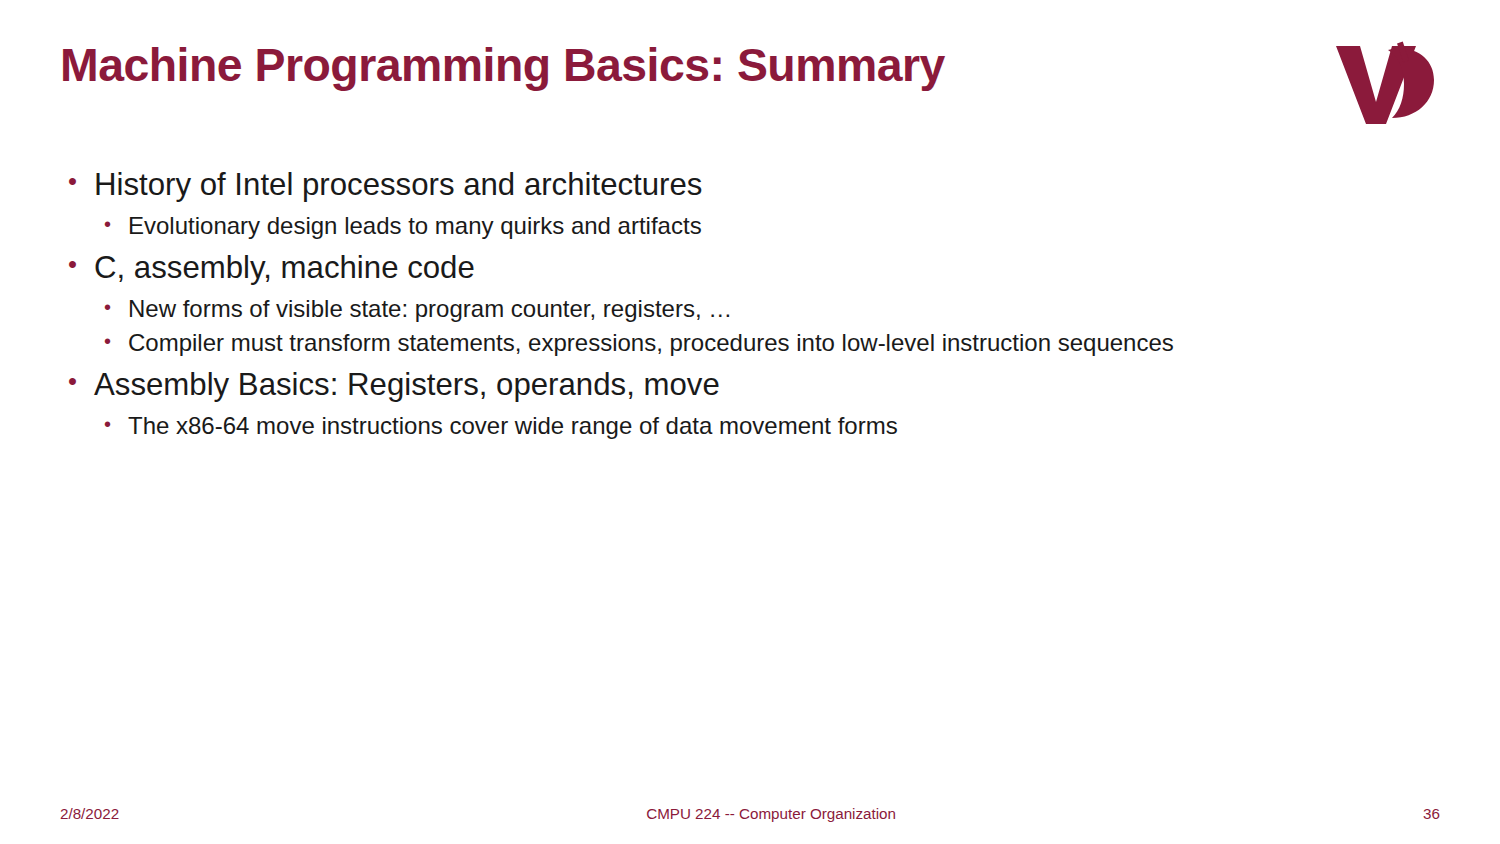Machine Programming Basics: Summary
History of Intel processors and architectures
Evolutionary design leads to many quirks and artifacts
C, assembly, machine code
New forms of visible state: program counter, registers, …
Compiler must transform statements, expressions, procedures into low-level instruction sequences
Assembly Basics: Registers, operands, move
The x86-64 move instructions cover wide range of data movement forms
2/8/2022 CMPU 224 -- Computer Organization 36